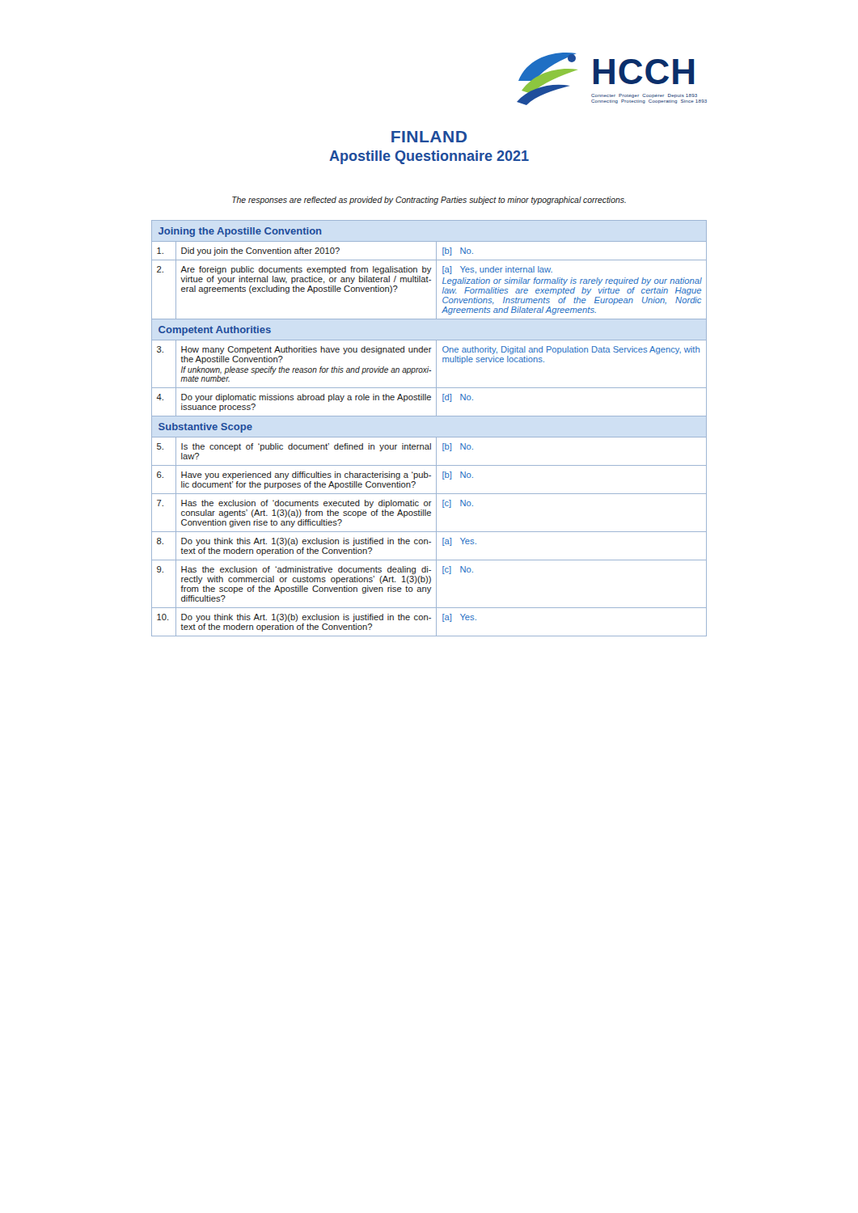HCCH
Connecter Protéger Coopérer Depuis 1893 Connecting Protecting Cooperating Since 1893
FINLAND
Apostille Questionnaire 2021
The responses are reflected as provided by Contracting Parties subject to minor typographical corrections.
| Joining the Apostille Convention |
| 1. | Did you join the Convention after 2010? | [b] No. |
| 2. | Are foreign public documents exempted from legalisation by virtue of your internal law, practice, or any bilateral / multilateral agreements (excluding the Apostille Convention)? | [a] Yes, under internal law. Legalization or similar formality is rarely required by our national law. Formalities are exempted by virtue of certain Hague Conventions, Instruments of the European Union, Nordic Agreements and Bilateral Agreements. |
| Competent Authorities |
| 3. | How many Competent Authorities have you designated under the Apostille Convention? If unknown, please specify the reason for this and provide an approximate number. | One authority, Digital and Population Data Services Agency, with multiple service locations. |
| 4. | Do your diplomatic missions abroad play a role in the Apostille issuance process? | [d] No. |
| Substantive Scope |
| 5. | Is the concept of ‘public document’ defined in your internal law? | [b] No. |
| 6. | Have you experienced any difficulties in characterising a ‘public document’ for the purposes of the Apostille Convention? | [b] No. |
| 7. | Has the exclusion of ‘documents executed by diplomatic or consular agents’ (Art. 1(3)(a)) from the scope of the Apostille Convention given rise to any difficulties? | [c] No. |
| 8. | Do you think this Art. 1(3)(a) exclusion is justified in the context of the modern operation of the Convention? | [a] Yes. |
| 9. | Has the exclusion of ‘administrative documents dealing directly with commercial or customs operations’ (Art. 1(3)(b)) from the scope of the Apostille Convention given rise to any difficulties? | [c] No. |
| 10. | Do you think this Art. 1(3)(b) exclusion is justified in the context of the modern operation of the Convention? | [a] Yes. |